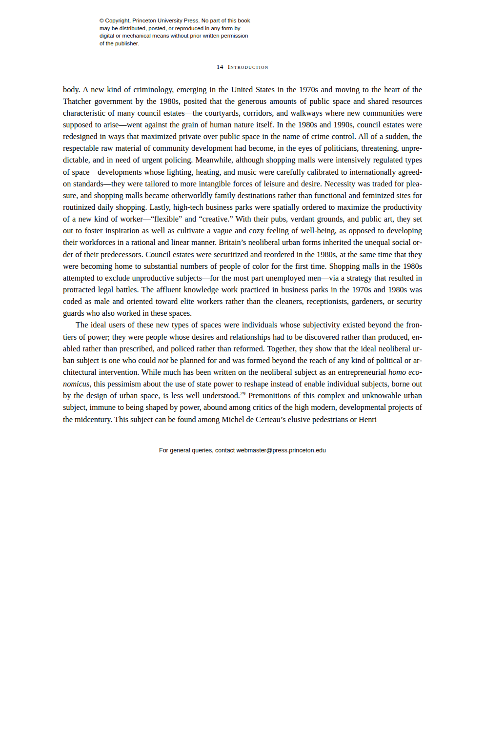© Copyright, Princeton University Press. No part of this book may be distributed, posted, or reproduced in any form by digital or mechanical means without prior written permission of the publisher.
14 Introduction
body. A new kind of criminology, emerging in the United States in the 1970s and moving to the heart of the Thatcher government by the 1980s, posited that the generous amounts of public space and shared resources characteristic of many council estates—the courtyards, corridors, and walkways where new communities were supposed to arise—went against the grain of human nature itself. In the 1980s and 1990s, council estates were redesigned in ways that maximized private over public space in the name of crime control. All of a sudden, the respectable raw material of community development had become, in the eyes of politicians, threatening, unpredictable, and in need of urgent policing. Meanwhile, although shopping malls were intensively regulated types of space—developments whose lighting, heating, and music were carefully calibrated to internationally agreed-on standards—they were tailored to more intangible forces of leisure and desire. Necessity was traded for pleasure, and shopping malls became otherworldly family destinations rather than functional and feminized sites for routinized daily shopping. Lastly, high-tech business parks were spatially ordered to maximize the productivity of a new kind of worker—“flexible” and “creative.” With their pubs, verdant grounds, and public art, they set out to foster inspiration as well as cultivate a vague and cozy feeling of well-being, as opposed to developing their workforces in a rational and linear manner. Britain’s neoliberal urban forms inherited the unequal social order of their predecessors. Council estates were securitized and reordered in the 1980s, at the same time that they were becoming home to substantial numbers of people of color for the first time. Shopping malls in the 1980s attempted to exclude unproductive subjects—for the most part unemployed men—via a strategy that resulted in protracted legal battles. The affluent knowledge work practiced in business parks in the 1970s and 1980s was coded as male and oriented toward elite workers rather than the cleaners, receptionists, gardeners, or security guards who also worked in these spaces.
The ideal users of these new types of spaces were individuals whose subjectivity existed beyond the frontiers of power; they were people whose desires and relationships had to be discovered rather than produced, enabled rather than prescribed, and policed rather than reformed. Together, they show that the ideal neoliberal urban subject is one who could not be planned for and was formed beyond the reach of any kind of political or architectural intervention. While much has been written on the neoliberal subject as an entrepreneurial homo economicus, this pessimism about the use of state power to reshape instead of enable individual subjects, borne out by the design of urban space, is less well understood.29 Premonitions of this complex and unknowable urban subject, immune to being shaped by power, abound among critics of the high modern, developmental projects of the midcentury. This subject can be found among Michel de Certeau’s elusive pedestrians or Henri
For general queries, contact webmaster@press.princeton.edu